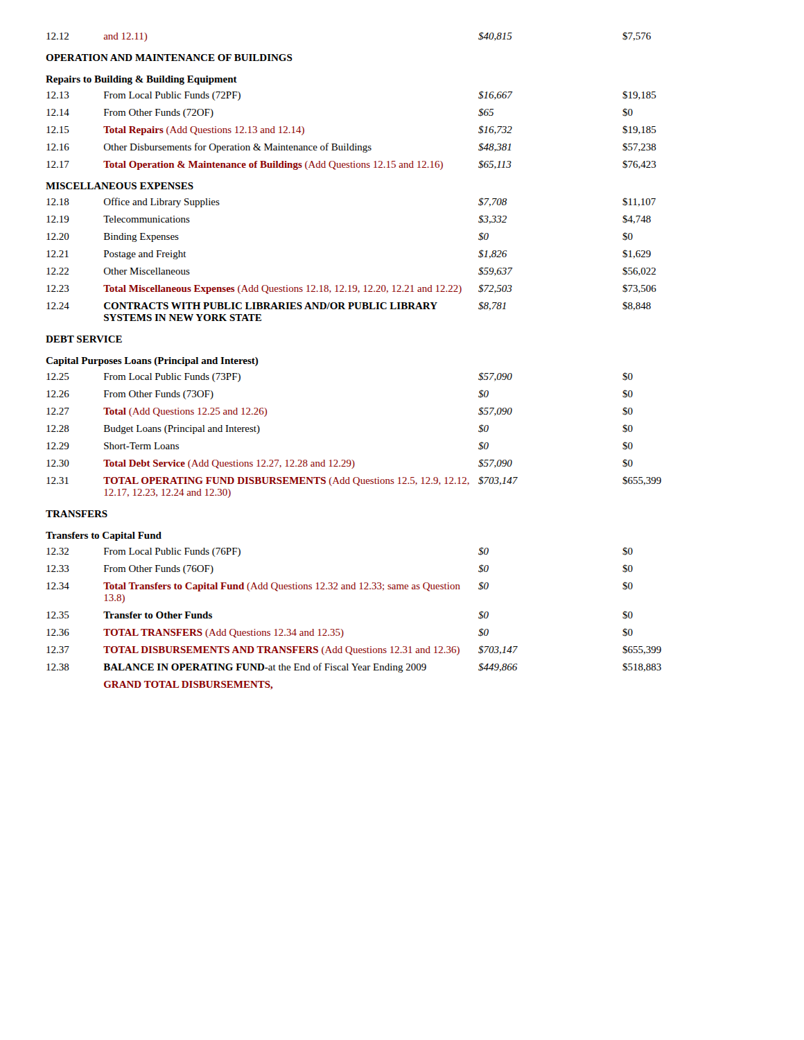| 12.12 | and 12.11) | $40,815 | $7,576 |
| OPERATION AND MAINTENANCE OF BUILDINGS |
| Repairs to Building & Building Equipment |
| 12.13 | From Local Public Funds (72PF) | $16,667 | $19,185 |
| 12.14 | From Other Funds (72OF) | $65 | $0 |
| 12.15 | Total Repairs (Add Questions 12.13 and 12.14) | $16,732 | $19,185 |
| 12.16 | Other Disbursements for Operation & Maintenance of Buildings | $48,381 | $57,238 |
| 12.17 | Total Operation & Maintenance of Buildings (Add Questions 12.15 and 12.16) | $65,113 | $76,423 |
| MISCELLANEOUS EXPENSES |
| 12.18 | Office and Library Supplies | $7,708 | $11,107 |
| 12.19 | Telecommunications | $3,332 | $4,748 |
| 12.20 | Binding Expenses | $0 | $0 |
| 12.21 | Postage and Freight | $1,826 | $1,629 |
| 12.22 | Other Miscellaneous | $59,637 | $56,022 |
| 12.23 | Total Miscellaneous Expenses (Add Questions 12.18, 12.19, 12.20, 12.21 and 12.22) | $72,503 | $73,506 |
| 12.24 | CONTRACTS WITH PUBLIC LIBRARIES AND/OR PUBLIC LIBRARY SYSTEMS IN NEW YORK STATE | $8,781 | $8,848 |
| DEBT SERVICE |
| Capital Purposes Loans (Principal and Interest) |
| 12.25 | From Local Public Funds (73PF) | $57,090 | $0 |
| 12.26 | From Other Funds (73OF) | $0 | $0 |
| 12.27 | Total (Add Questions 12.25 and 12.26) | $57,090 | $0 |
| 12.28 | Budget Loans (Principal and Interest) | $0 | $0 |
| 12.29 | Short-Term Loans | $0 | $0 |
| 12.30 | Total Debt Service (Add Questions 12.27, 12.28 and 12.29) | $57,090 | $0 |
| 12.31 | TOTAL OPERATING FUND DISBURSEMENTS (Add Questions 12.5, 12.9, 12.12, 12.17, 12.23, 12.24 and 12.30) | $703,147 | $655,399 |
| TRANSFERS |
| Transfers to Capital Fund |
| 12.32 | From Local Public Funds (76PF) | $0 | $0 |
| 12.33 | From Other Funds (76OF) | $0 | $0 |
| 12.34 | Total Transfers to Capital Fund (Add Questions 12.32 and 12.33; same as Question 13.8) | $0 | $0 |
| 12.35 | Transfer to Other Funds | $0 | $0 |
| 12.36 | TOTAL TRANSFERS (Add Questions 12.34 and 12.35) | $0 | $0 |
| 12.37 | TOTAL DISBURSEMENTS AND TRANSFERS (Add Questions 12.31 and 12.36) | $703,147 | $655,399 |
| 12.38 | BALANCE IN OPERATING FUND- at the End of Fiscal Year Ending 2009 | $449,866 | $518,883 |
| | GRAND TOTAL DISBURSEMENTS, | | |